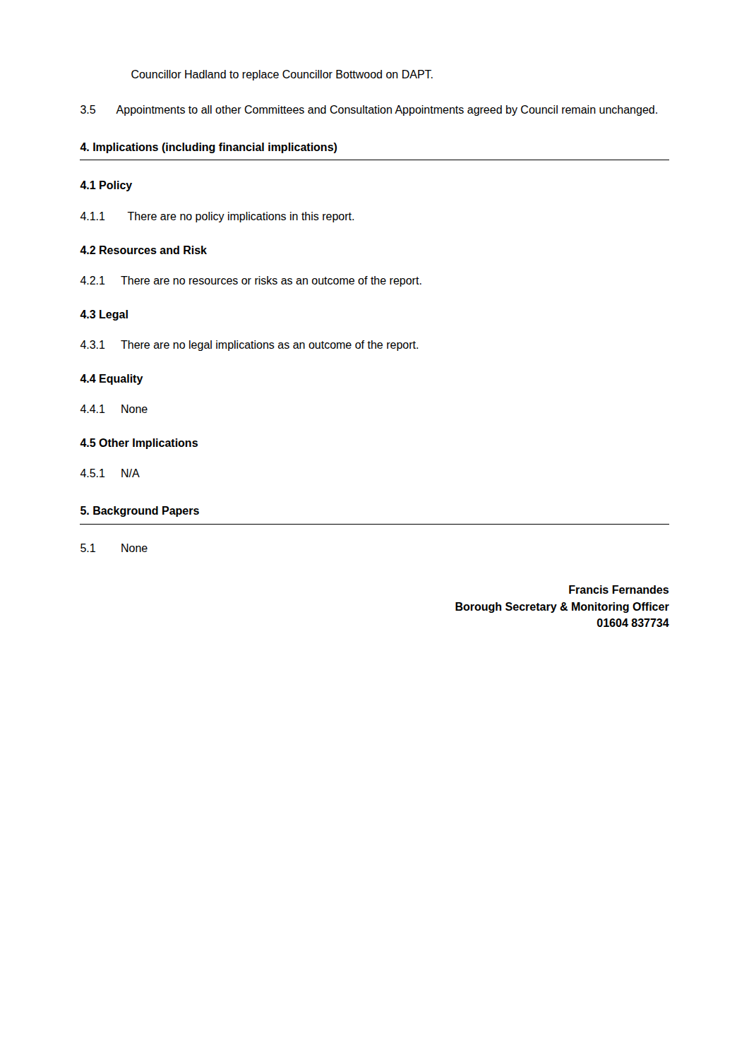Councillor Hadland to replace Councillor Bottwood on DAPT.
3.5
Appointments to all other Committees and Consultation Appointments agreed by Council remain unchanged.
4. Implications (including financial implications)
4.1 Policy
4.1.1
There are no policy implications in this report.
4.2 Resources and Risk
4.2.1
There are no resources or risks as an outcome of the report.
4.3 Legal
4.3.1
There are no legal implications as an outcome of the report.
4.4 Equality
4.4.1
None
4.5 Other Implications
4.5.1
N/A
5. Background Papers
5.1
None
Francis Fernandes
Borough Secretary & Monitoring Officer
01604 837734